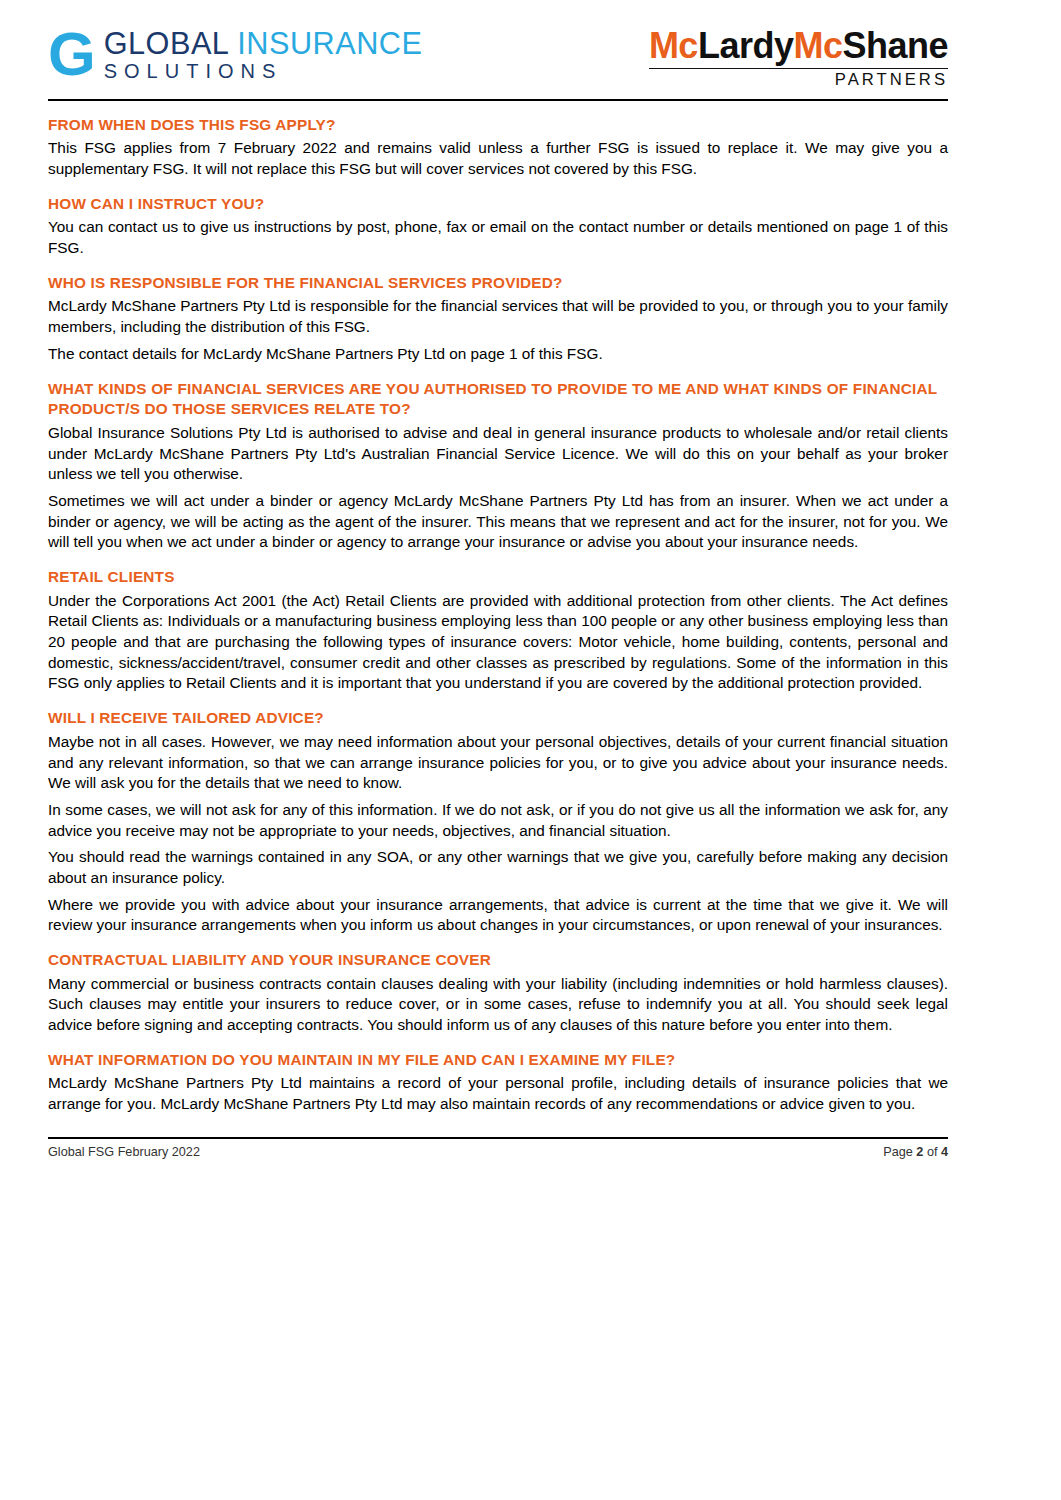G
GLOBAL INSURANCE
SOLUTIONS
Mc LardyMc Shane
PARTNERS
From when does this FSG apply?
This FSG applies from 7 February 2022 and remains valid unless a further FSG is issued to replace it. We may give you a supplementary FSG. It will not replace this FSG but will cover services not covered by this FSG.
How can I instruct you?
You can contact us to give us instructions by post, phone, fax or email on the contact number or details mentioned on page 1 of this FSG.
Who is responsible for the financial services provided?
McLardy McShane Partners Pty Ltd is responsible for the financial services that will be provided to you, or through you to your family members, including the distribution of this FSG.
The contact details for McLardy McShane Partners Pty Ltd on page 1 of this FSG.
What kinds of financial services are you authorised to provide to me and what kinds of financial product/s do those services relate to?
Global Insurance Solutions Pty Ltd is authorised to advise and deal in general insurance products to wholesale and/or retail clients under McLardy McShane Partners Pty Ltd's Australian Financial Service Licence. We will do this on your behalf as your broker unless we tell you otherwise.
Sometimes we will act under a binder or agency McLardy McShane Partners Pty Ltd has from an insurer. When we act under a binder or agency, we will be acting as the agent of the insurer. This means that we represent and act for the insurer, not for you. We will tell you when we act under a binder or agency to arrange your insurance or advise you about your insurance needs.
Retail clients
Under the Corporations Act 2001 (the Act) Retail Clients are provided with additional protection from other clients. The Act defines Retail Clients as: Individuals or a manufacturing business employing less than 100 people or any other business employing less than 20 people and that are purchasing the following types of insurance covers: Motor vehicle, home building, contents, personal and domestic, sickness/accident/travel, consumer credit and other classes as prescribed by regulations. Some of the information in this FSG only applies to Retail Clients and it is important that you understand if you are covered by the additional protection provided.
Will I receive tailored advice?
Maybe not in all cases. However, we may need information about your personal objectives, details of your current financial situation and any relevant information, so that we can arrange insurance policies for you, or to give you advice about your insurance needs. We will ask you for the details that we need to know.
In some cases, we will not ask for any of this information. If we do not ask, or if you do not give us all the information we ask for, any advice you receive may not be appropriate to your needs, objectives, and financial situation.
You should read the warnings contained in any SOA, or any other warnings that we give you, carefully before making any decision about an insurance policy.
Where we provide you with advice about your insurance arrangements, that advice is current at the time that we give it. We will review your insurance arrangements when you inform us about changes in your circumstances, or upon renewal of your insurances.
Contractual liability and your insurance cover
Many commercial or business contracts contain clauses dealing with your liability (including indemnities or hold harmless clauses). Such clauses may entitle your insurers to reduce cover, or in some cases, refuse to indemnify you at all. You should seek legal advice before signing and accepting contracts. You should inform us of any clauses of this nature before you enter into them.
What information do you maintain in my file and can I examine my file?
McLardy McShane Partners Pty Ltd maintains a record of your personal profile, including details of insurance policies that we arrange for you. McLardy McShane Partners Pty Ltd may also maintain records of any recommendations or advice given to you.
Global FSG February 2022
Page 2 of 4